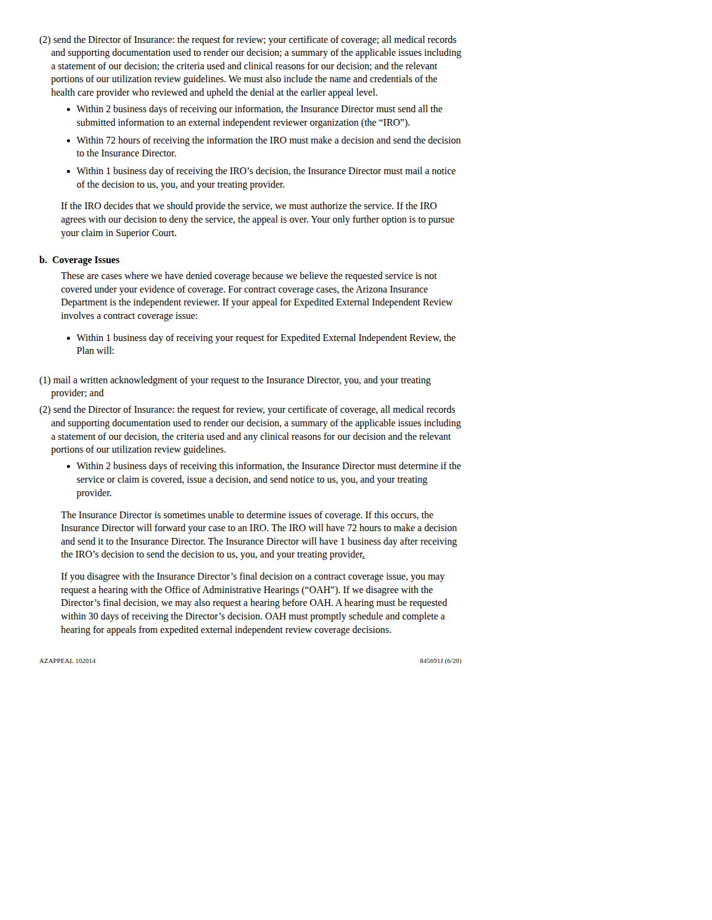(2) send the Director of Insurance: the request for review; your certificate of coverage; all medical records and supporting documentation used to render our decision; a summary of the applicable issues including a statement of our decision; the criteria used and clinical reasons for our decision; and the relevant portions of our utilization review guidelines. We must also include the name and credentials of the health care provider who reviewed and upheld the denial at the earlier appeal level.
Within 2 business days of receiving our information, the Insurance Director must send all the submitted information to an external independent reviewer organization (the “IRO”).
Within 72 hours of receiving the information the IRO must make a decision and send the decision to the Insurance Director.
Within 1 business day of receiving the IRO’s decision, the Insurance Director must mail a notice of the decision to us, you, and your treating provider.
If the IRO decides that we should provide the service, we must authorize the service. If the IRO agrees with our decision to deny the service, the appeal is over. Your only further option is to pursue your claim in Superior Court.
b. Coverage Issues
These are cases where we have denied coverage because we believe the requested service is not covered under your evidence of coverage. For contract coverage cases, the Arizona Insurance Department is the independent reviewer. If your appeal for Expedited External Independent Review involves a contract coverage issue:
Within 1 business day of receiving your request for Expedited External Independent Review, the Plan will:
(1) mail a written acknowledgment of your request to the Insurance Director, you, and your treating provider; and
(2) send the Director of Insurance: the request for review, your certificate of coverage, all medical records and supporting documentation used to render our decision, a summary of the applicable issues including a statement of our decision, the criteria used and any clinical reasons for our decision and the relevant portions of our utilization review guidelines.
Within 2 business days of receiving this information, the Insurance Director must determine if the service or claim is covered, issue a decision, and send notice to us, you, and your treating provider.
The Insurance Director is sometimes unable to determine issues of coverage. If this occurs, the Insurance Director will forward your case to an IRO. The IRO will have 72 hours to make a decision and send it to the Insurance Director. The Insurance Director will have 1 business day after receiving the IRO’s decision to send the decision to us, you, and your treating provider.
If you disagree with the Insurance Director’s final decision on a contract coverage issue, you may request a hearing with the Office of Administrative Hearings (“OAH”). If we disagree with the Director’s final decision, we may also request a hearing before OAH. A hearing must be requested within 30 days of receiving the Director’s decision. OAH must promptly schedule and complete a hearing for appeals from expedited external independent review coverage decisions.
AZAPPEAL 102014 845691J (6/20)